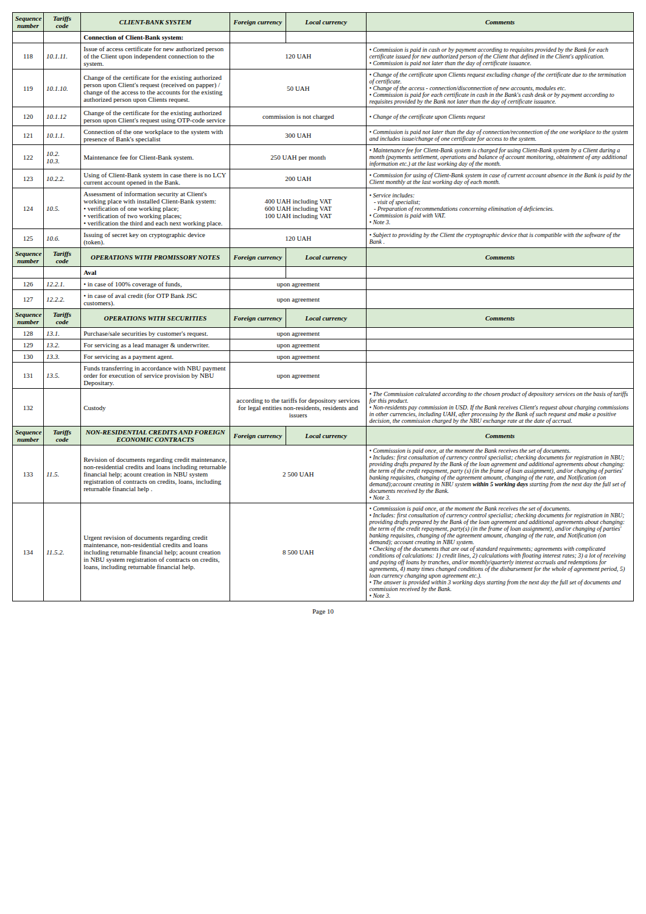| Sequence number | Tariffs code | CLIENT-BANK SYSTEM | Foreign currency | Local currency | Comments |
| | | Connection of Client-Bank system: | | | |
| 118 | 10.1.11. | Issue of access certificate for new authorized person of the Client upon independent connection to the system. | 120 UAH | • Commission is paid in cash or by payment according to requisites provided by the Bank for each certificate issued for new authorized person of the Client that defined in the Client's application. • Commission is paid not later than the day of certificate issuance. |
| 119 | 10.1.10. | Change of the certificate for the existing authorized person upon Client's request (received on papper) / change of the access to the accounts for the existing authorized person upon Clients request. | 50 UAH | • Change of the certificate upon Clients request excluding change of the certificate due to the termination of certificate. • Change of the access - connection/disconnection of new accounts, modules etc. • Commission is paid for each certificate in cash in the Bank's cash desk or by payment according to requisites provided by the Bank not later than the day of certificate issuance. |
| 120 | 10.1.12 | Change of the certificate for the existing authorized person upon Client's request using OTP-code service | commission is not charged | • Change of the certificate upon Clients request |
| 121 | 10.1.1. | Connection of the one workplace to the system with presence of Bank's specialist | 300 UAH | • Commission is paid not later than the day of connection/reconnection of the one workplace to the system and includes issue/change of one certificate for access to the system. |
| 122 | 10.2. 10.3. | Maintenance fee for Client-Bank system. | 250 UAH per month | • Maintenance fee for Client-Bank system is charged for using Client-Bank system by a Client during a month (payments settlement, operations and balance of account monitoring, obtainment of any additional information etc.) at the last working day of the month. |
| 123 | 10.2.2. | Using of Client-Bank system in case there is no LCY current account opened in the Bank. | 200 UAH | • Commission for using of Client-Bank system in case of current account absence in the Bank is paid by the Client monthly at the last working day of each month. |
| 124 | 10.5. | Assessment of information security at Client's working place with installed Client-Bank system: • verification of one working place; • verification of two working places; • verification the third and each next working place. | 400 UAH including VAT 600 UAH including VAT 100 UAH including VAT | • Service includes: - visit of specialist; - Preparation of recommendations concerning elimination of deficiencies. • Commission is paid with VAT. • Note 3. |
| 125 | 10.6. | Issuing of secret key on cryptographic device (token). | 120 UAH | • Subject to providing by the Client the cryptographic device that is compatible with the software of the Bank . |
| Sequence number | Tariffs code | OPERATIONS WITH PROMISSORY NOTES | Foreign currency | Local currency | Comments |
| | | Aval | | | |
| 126 | 12.2.1. | • in case of 100% coverage of funds, | upon agreement | |
| 127 | 12.2.2. | • in case of aval credit (for OTP Bank JSC customers). | upon agreement | |
| Sequence number | Tariffs code | OPERATIONS WITH SECURITIES | Foreign currency | Local currency | Comments |
| 128 | 13.1. | Purchase/sale securities by customer's request. | upon agreement | |
| 129 | 13.2. | For servicing as a lead manager & underwriter. | upon agreement | |
| 130 | 13.3. | For servicing as a payment agent. | upon agreement | |
| 131 | 13.5. | Funds transferring in accordance with NBU payment order for execution of service provision by NBU Depositary. | upon agreement | |
| 132 | | Custody | according to the tariffs for depository services for legal entities non-residents, residents and issuers | • The Commission calculated according to the chosen product of depository services on the basis of tariffs for this product. • Non-residents pay commission in USD. If the Bank receives Client's request about charging commissions in other currencies, including UAH, after processing by the Bank of such request and make a positive decision, the commission charged by the NBU exchange rate at the date of accrual. |
| Sequence number | Tariffs code | NON-RESIDENTIAL CREDITS AND FOREIGN ECONOMIC CONTRACTS | Foreign currency | Local currency | Comments |
| 133 | 11.5. | Revision of documents regarding credit maintenance, non-residential credits and loans including returnable financial help; acount creation in NBU system registration of contracts on credits, loans, including returnable financial help . | 2 500 UAH | • Commisssion is paid once, at the moment the Bank receives the set of documents. • Includes: first consultation of currency control specialist; checking documents for registration in NBU; providing drafts prepared by the Bank of the loan agreement and additional agreements about changing: the term of the credit repayment, party (s) (in the frame of loan assignment), and/or changing of parties' banking requisites, changing of the agreement amount, changing of the rate, and Notification (on demand);account creating in NBU system within 5 working days starting from the next day the full set of documents received by the Bank. • Note 3. |
| 134 | 11.5.2. | Urgent revision of documents regarding credit maintenance, non-residential credits and loans including returnable financial help; acount creation in NBU system registration of contracts on credits, loans, including returnable financial help. | 8 500 UAH | • Commisssion is paid once, at the moment the Bank receives the set of documents. • Includes: first consultation of currency control specialist; checking documents for registration in NBU; providing drafts prepared by the Bank of the loan agreement and additional agreements about changing: the term of the credit repayment, party(s) (in the frame of loan assignment), and/or changing of parties' banking requisites, changing of the agreement amount, changing of the rate, and Notification (on demand); account creating in NBU system. • Checking of the documents that are out of standard requirements; agreements with complicated conditions of calculations: 1) credit lines, 2) calculations with floating interest rates; 3) a lot of receiving and paying off loans by tranches, and/or monthly/quarterly interest accruals and redemptions for agreements, 4) many times changed conditions of the disbursement for the whole of agreement period, 5) loan currency changing upon agreement etc.). • The answer is provided within 3 working days starting from the next day the full set of documents and commission received by the Bank. • Note 3. |
Page 10